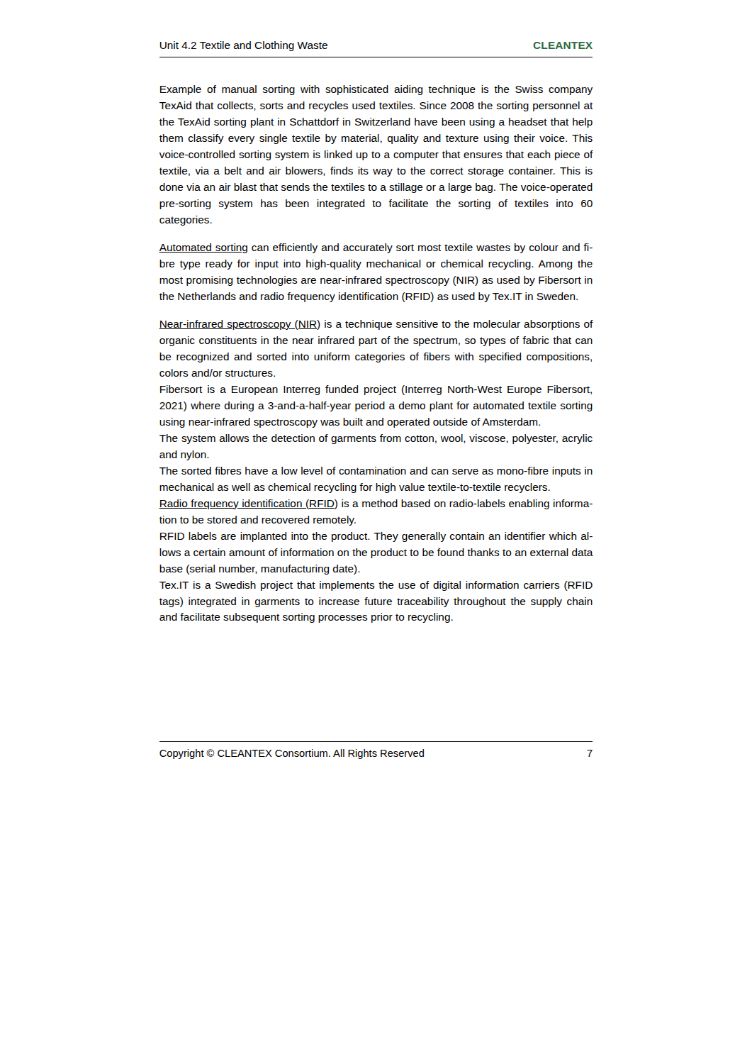Unit 4.2 Textile and Clothing Waste CLEANTEX
Example of manual sorting with sophisticated aiding technique is the Swiss company TexAid that collects, sorts and recycles used textiles. Since 2008 the sorting personnel at the TexAid sorting plant in Schattdorf in Switzerland have been using a headset that help them classify every single textile by material, quality and texture using their voice. This voice-controlled sorting system is linked up to a computer that ensures that each piece of textile, via a belt and air blowers, finds its way to the correct storage container. This is done via an air blast that sends the textiles to a stillage or a large bag. The voice-operated pre-sorting system has been integrated to facilitate the sorting of textiles into 60 categories.
Automated sorting can efficiently and accurately sort most textile wastes by colour and fibre type ready for input into high-quality mechanical or chemical recycling. Among the most promising technologies are near-infrared spectroscopy (NIR) as used by Fibersort in the Netherlands and radio frequency identification (RFID) as used by Tex.IT in Sweden.
Near-infrared spectroscopy (NIR) is a technique sensitive to the molecular absorptions of organic constituents in the near infrared part of the spectrum, so types of fabric that can be recognized and sorted into uniform categories of fibers with specified compositions, colors and/or structures.
Fibersort is a European Interreg funded project (Interreg North-West Europe Fibersort, 2021) where during a 3-and-a-half-year period a demo plant for automated textile sorting using near-infrared spectroscopy was built and operated outside of Amsterdam.
The system allows the detection of garments from cotton, wool, viscose, polyester, acrylic and nylon.
The sorted fibres have a low level of contamination and can serve as mono-fibre inputs in mechanical as well as chemical recycling for high value textile-to-textile recyclers.
Radio frequency identification (RFID) is a method based on radio-labels enabling information to be stored and recovered remotely.
RFID labels are implanted into the product. They generally contain an identifier which allows a certain amount of information on the product to be found thanks to an external data base (serial number, manufacturing date).
Tex.IT is a Swedish project that implements the use of digital information carriers (RFID tags) integrated in garments to increase future traceability throughout the supply chain and facilitate subsequent sorting processes prior to recycling.
Copyright © CLEANTEX Consortium. All Rights Reserved 7